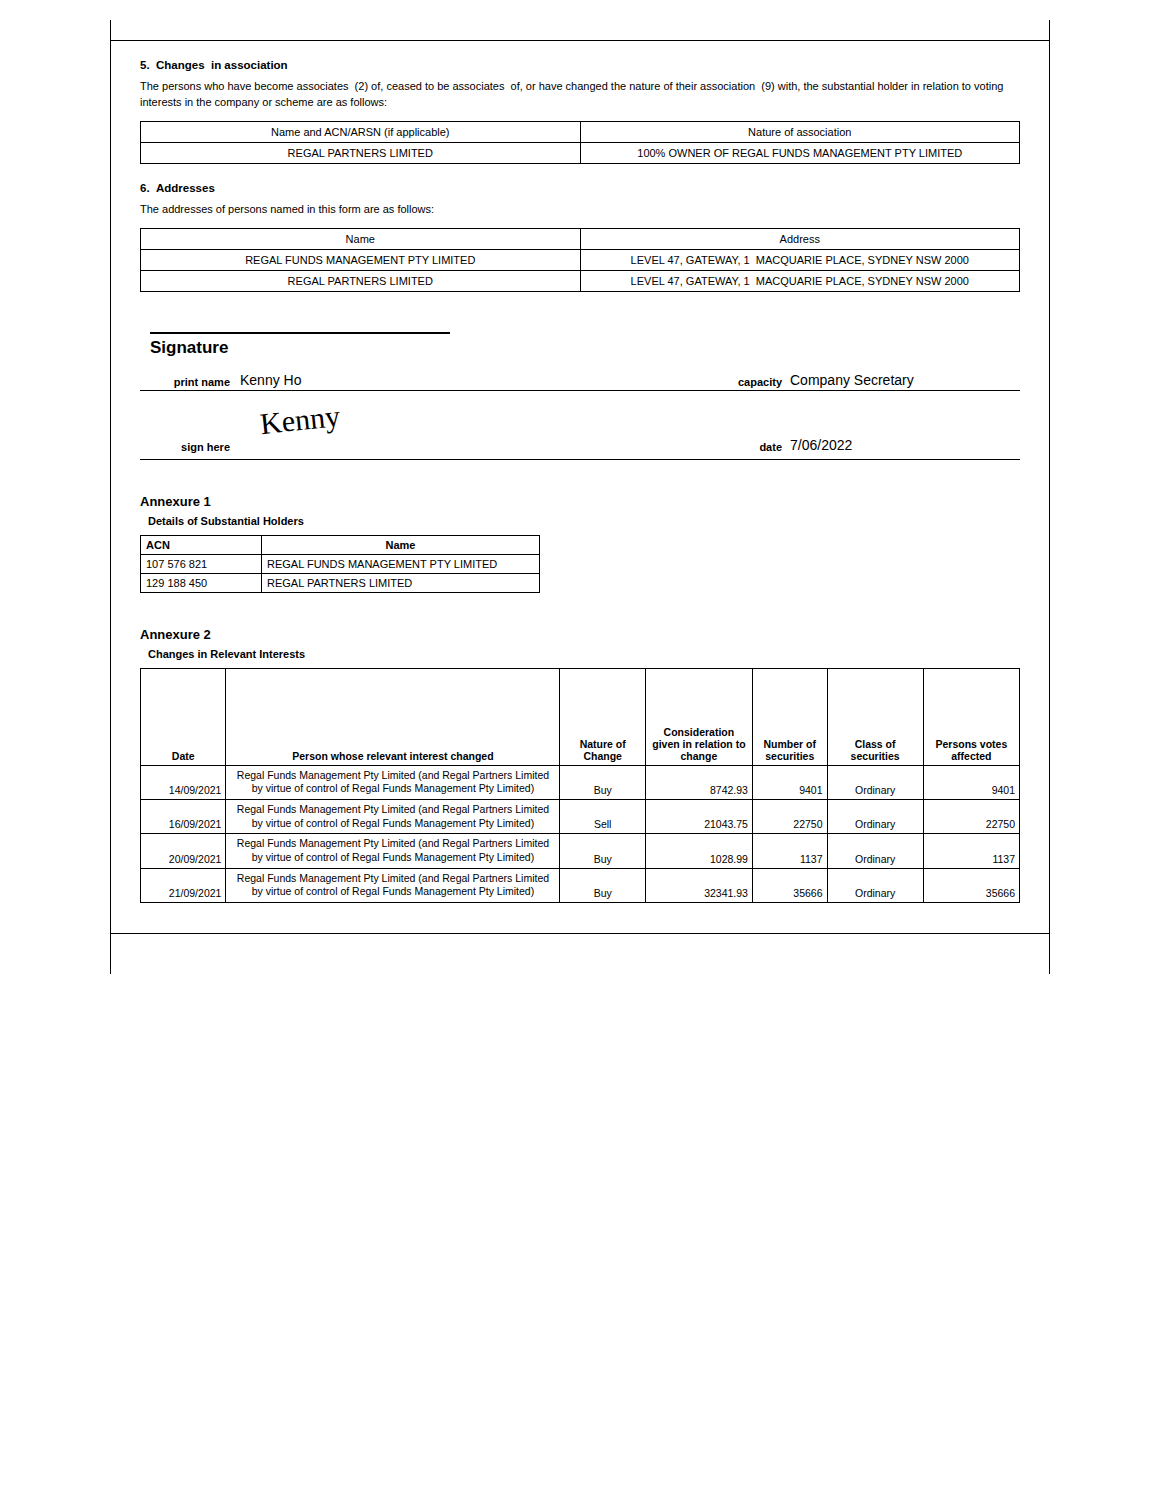5. Changes in association
The persons who have become associates (2) of, ceased to be associates of, or have changed the nature of their association (9) with, the substantial holder in relation to voting interests in the company or scheme are as follows:
| Name and ACN/ARSN (if applicable) | Nature of association |
| --- | --- |
| REGAL PARTNERS LIMITED | 100% OWNER OF REGAL FUNDS MANAGEMENT PTY LIMITED |
6. Addresses
The addresses of persons named in this form are as follows:
| Name | Address |
| --- | --- |
| REGAL FUNDS MANAGEMENT PTY LIMITED | LEVEL 47, GATEWAY, 1 MACQUARIE PLACE, SYDNEY NSW 2000 |
| REGAL PARTNERS LIMITED | LEVEL 47, GATEWAY, 1 MACQUARIE PLACE, SYDNEY NSW 2000 |
Signature
print name
Kenny Ho
capacity
Company Secretary
sign here
Kenny
date
7/06/2022
Annexure 1
Details of Substantial Holders
| ACN | Name |
| --- | --- |
| 107 576 821 | REGAL FUNDS MANAGEMENT PTY LIMITED |
| 129 188 450 | REGAL PARTNERS LIMITED |
Annexure 2
Changes in Relevant Interests
| Date | Person whose relevant interest changed | Nature of Change | Consideration given in relation to change | Number of securities | Class of securities | Persons votes affected |
| --- | --- | --- | --- | --- | --- | --- |
| 14/09/2021 | Regal Funds Management Pty Limited (and Regal Partners Limited by virtue of control of Regal Funds Management Pty Limited) | Buy | 8742.93 | 9401 | Ordinary | 9401 |
| 16/09/2021 | Regal Funds Management Pty Limited (and Regal Partners Limited by virtue of control of Regal Funds Management Pty Limited) | Sell | 21043.75 | 22750 | Ordinary | 22750 |
| 20/09/2021 | Regal Funds Management Pty Limited (and Regal Partners Limited by virtue of control of Regal Funds Management Pty Limited) | Buy | 1028.99 | 1137 | Ordinary | 1137 |
| 21/09/2021 | Regal Funds Management Pty Limited (and Regal Partners Limited by virtue of control of Regal Funds Management Pty Limited) | Buy | 32341.93 | 35666 | Ordinary | 35666 |